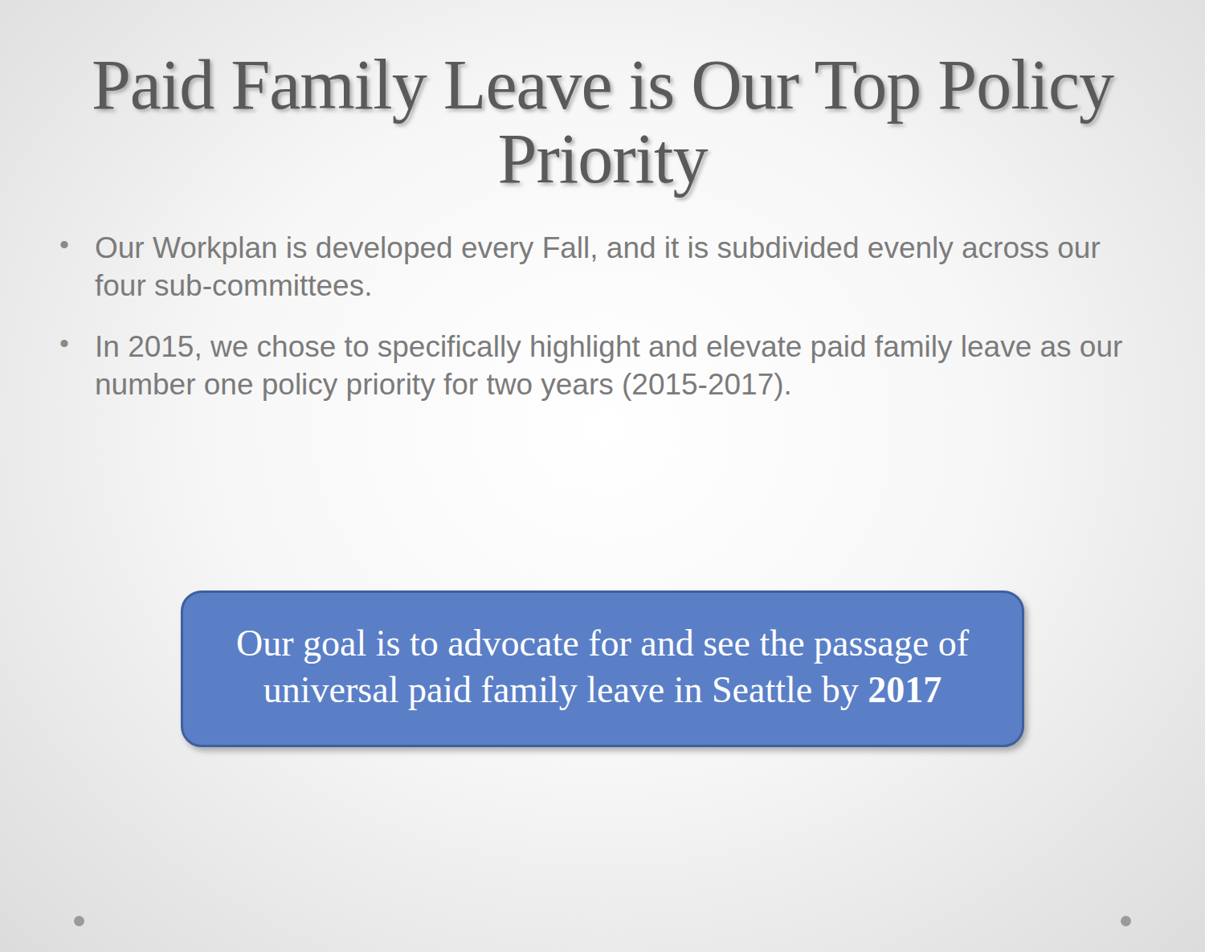Paid Family Leave is Our Top Policy Priority
Our Workplan is developed every Fall, and it is subdivided evenly across our four sub-committees.
In 2015, we chose to specifically highlight and elevate paid family leave as our number one policy priority for two years (2015-2017).
Our goal is to advocate for and see the passage of universal paid family leave in Seattle by 2017